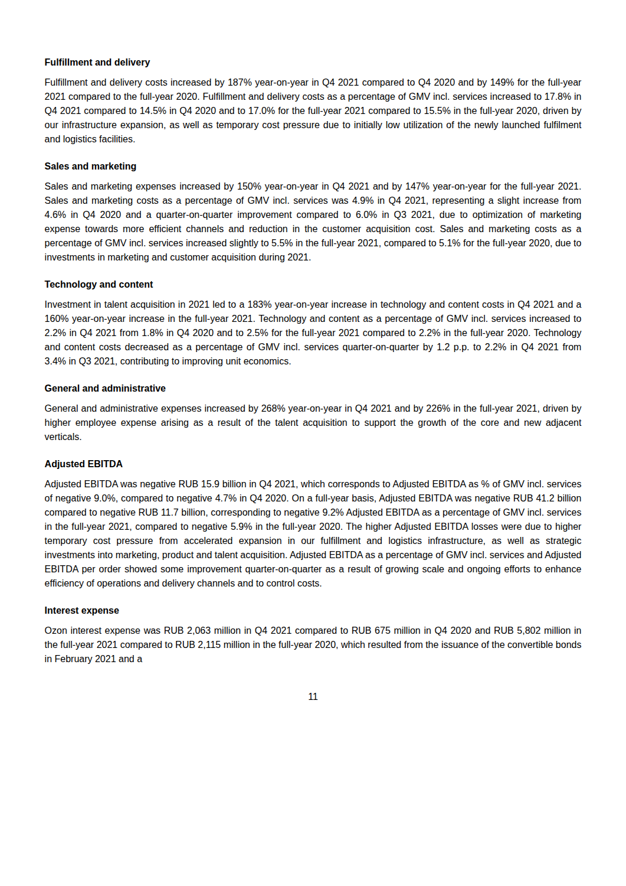Fulfillment and delivery
Fulfillment and delivery costs increased by 187% year-on-year in Q4 2021 compared to Q4 2020 and by 149% for the full-year 2021 compared to the full-year 2020. Fulfillment and delivery costs as a percentage of GMV incl. services increased to 17.8% in Q4 2021 compared to 14.5% in Q4 2020 and to 17.0% for the full-year 2021 compared to 15.5% in the full-year 2020, driven by our infrastructure expansion, as well as temporary cost pressure due to initially low utilization of the newly launched fulfilment and logistics facilities.
Sales and marketing
Sales and marketing expenses increased by 150% year-on-year in Q4 2021 and by 147% year-on-year for the full-year 2021. Sales and marketing costs as a percentage of GMV incl. services was 4.9% in Q4 2021, representing a slight increase from 4.6% in Q4 2020 and a quarter-on-quarter improvement compared to 6.0% in Q3 2021, due to optimization of marketing expense towards more efficient channels and reduction in the customer acquisition cost. Sales and marketing costs as a percentage of GMV incl. services increased slightly to 5.5% in the full-year 2021, compared to 5.1% for the full-year 2020, due to investments in marketing and customer acquisition during 2021.
Technology and content
Investment in talent acquisition in 2021 led to a 183% year-on-year increase in technology and content costs in Q4 2021 and a 160% year-on-year increase in the full-year 2021. Technology and content as a percentage of GMV incl. services increased to 2.2% in Q4 2021 from 1.8% in Q4 2020 and to 2.5% for the full-year 2021 compared to 2.2% in the full-year 2020. Technology and content costs decreased as a percentage of GMV incl. services quarter-on-quarter by 1.2 p.p. to 2.2% in Q4 2021 from 3.4% in Q3 2021, contributing to improving unit economics.
General and administrative
General and administrative expenses increased by 268% year-on-year in Q4 2021 and by 226% in the full-year 2021, driven by higher employee expense arising as a result of the talent acquisition to support the growth of the core and new adjacent verticals.
Adjusted EBITDA
Adjusted EBITDA was negative RUB 15.9 billion in Q4 2021, which corresponds to Adjusted EBITDA as % of GMV incl. services of negative 9.0%, compared to negative 4.7% in Q4 2020. On a full-year basis, Adjusted EBITDA was negative RUB 41.2 billion compared to negative RUB 11.7 billion, corresponding to negative 9.2% Adjusted EBITDA as a percentage of GMV incl. services in the full-year 2021, compared to negative 5.9% in the full-year 2020. The higher Adjusted EBITDA losses were due to higher temporary cost pressure from accelerated expansion in our fulfillment and logistics infrastructure, as well as strategic investments into marketing, product and talent acquisition. Adjusted EBITDA as a percentage of GMV incl. services and Adjusted EBITDA per order showed some improvement quarter-on-quarter as a result of growing scale and ongoing efforts to enhance efficiency of operations and delivery channels and to control costs.
Interest expense
Ozon interest expense was RUB 2,063 million in Q4 2021 compared to RUB 675 million in Q4 2020 and RUB 5,802 million in the full-year 2021 compared to RUB 2,115 million in the full-year 2020, which resulted from the issuance of the convertible bonds in February 2021 and a
11